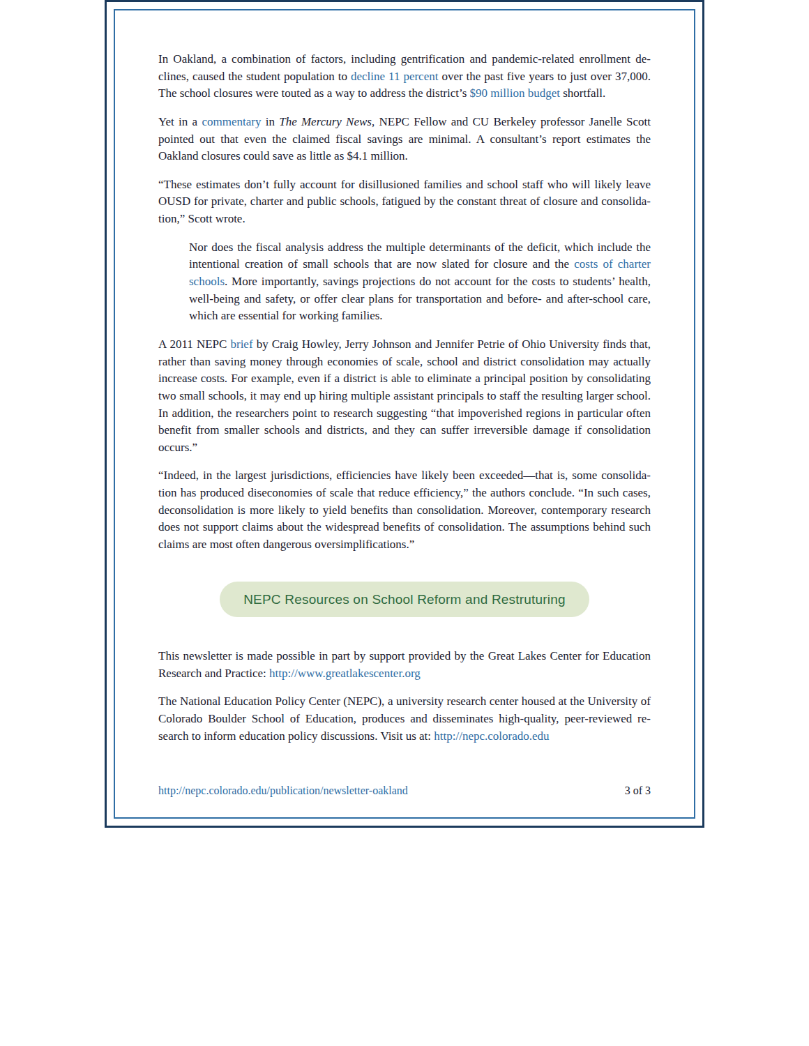In Oakland, a combination of factors, including gentrification and pandemic-related enrollment declines, caused the student population to decline 11 percent over the past five years to just over 37,000. The school closures were touted as a way to address the district’s $90 million budget shortfall.
Yet in a commentary in The Mercury News, NEPC Fellow and CU Berkeley professor Janelle Scott pointed out that even the claimed fiscal savings are minimal. A consultant’s report estimates the Oakland closures could save as little as $4.1 million.
“These estimates don’t fully account for disillusioned families and school staff who will likely leave OUSD for private, charter and public schools, fatigued by the constant threat of closure and consolidation,” Scott wrote.
Nor does the fiscal analysis address the multiple determinants of the deficit, which include the intentional creation of small schools that are now slated for closure and the costs of charter schools. More importantly, savings projections do not account for the costs to students’ health, well-being and safety, or offer clear plans for transportation and before- and after-school care, which are essential for working families.
A 2011 NEPC brief by Craig Howley, Jerry Johnson and Jennifer Petrie of Ohio University finds that, rather than saving money through economies of scale, school and district consolidation may actually increase costs. For example, even if a district is able to eliminate a principal position by consolidating two small schools, it may end up hiring multiple assistant principals to staff the resulting larger school. In addition, the researchers point to research suggesting “that impoverished regions in particular often benefit from smaller schools and districts, and they can suffer irreversible damage if consolidation occurs.”
“Indeed, in the largest jurisdictions, efficiencies have likely been exceeded—that is, some consolidation has produced diseconomies of scale that reduce efficiency,” the authors conclude. “In such cases, deconsolidation is more likely to yield benefits than consolidation. Moreover, contemporary research does not support claims about the widespread benefits of consolidation. The assumptions behind such claims are most often dangerous oversimplifications.”
NEPC Resources on School Reform and Restruturing
This newsletter is made possible in part by support provided by the Great Lakes Center for Education Research and Practice: http://www.greatlakescenter.org
The National Education Policy Center (NEPC), a university research center housed at the University of Colorado Boulder School of Education, produces and disseminates high-quality, peer-reviewed research to inform education policy discussions. Visit us at: http://nepc.colorado.edu
http://nepc.colorado.edu/publication/newsletter-oakland 3 of 3